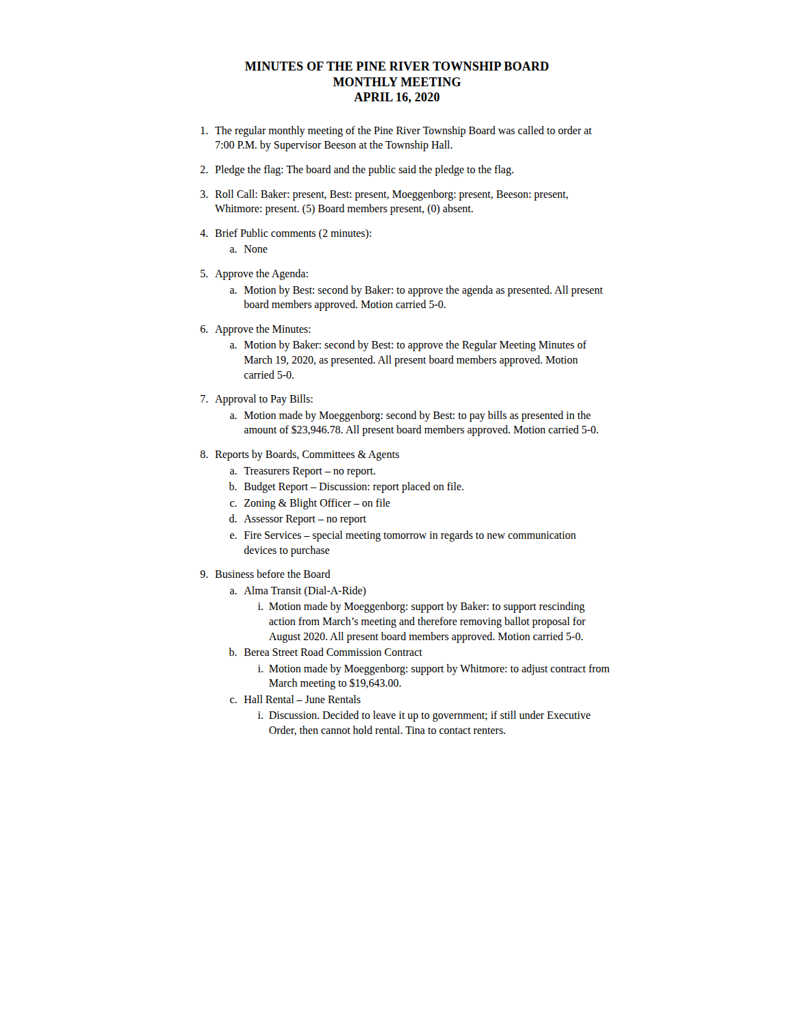MINUTES OF THE PINE RIVER TOWNSHIP BOARD
MONTHLY MEETING
APRIL 16, 2020
The regular monthly meeting of the Pine River Township Board was called to order at 7:00 P.M. by Supervisor Beeson at the Township Hall.
Pledge the flag: The board and the public said the pledge to the flag.
Roll Call: Baker: present, Best: present, Moeggenborg: present, Beeson: present, Whitmore: present. (5) Board members present, (0) absent.
Brief Public comments (2 minutes):
None
Approve the Agenda:
Motion by Best: second by Baker: to approve the agenda as presented. All present board members approved. Motion carried 5-0.
Approve the Minutes:
Motion by Baker: second by Best: to approve the Regular Meeting Minutes of March 19, 2020, as presented. All present board members approved. Motion carried 5-0.
Approval to Pay Bills:
Motion made by Moeggenborg: second by Best: to pay bills as presented in the amount of $23,946.78. All present board members approved. Motion carried 5-0.
Reports by Boards, Committees & Agents
Treasurers Report – no report.
Budget Report – Discussion: report placed on file.
Zoning & Blight Officer – on file
Assessor Report – no report
Fire Services – special meeting tomorrow in regards to new communication devices to purchase
Business before the Board
Alma Transit (Dial-A-Ride)
Motion made by Moeggenborg: support by Baker: to support rescinding action from March’s meeting and therefore removing ballot proposal for August 2020. All present board members approved. Motion carried 5-0.
Berea Street Road Commission Contract
Motion made by Moeggenborg: support by Whitmore: to adjust contract from March meeting to $19,643.00.
Hall Rental – June Rentals
Discussion. Decided to leave it up to government; if still under Executive Order, then cannot hold rental. Tina to contact renters.